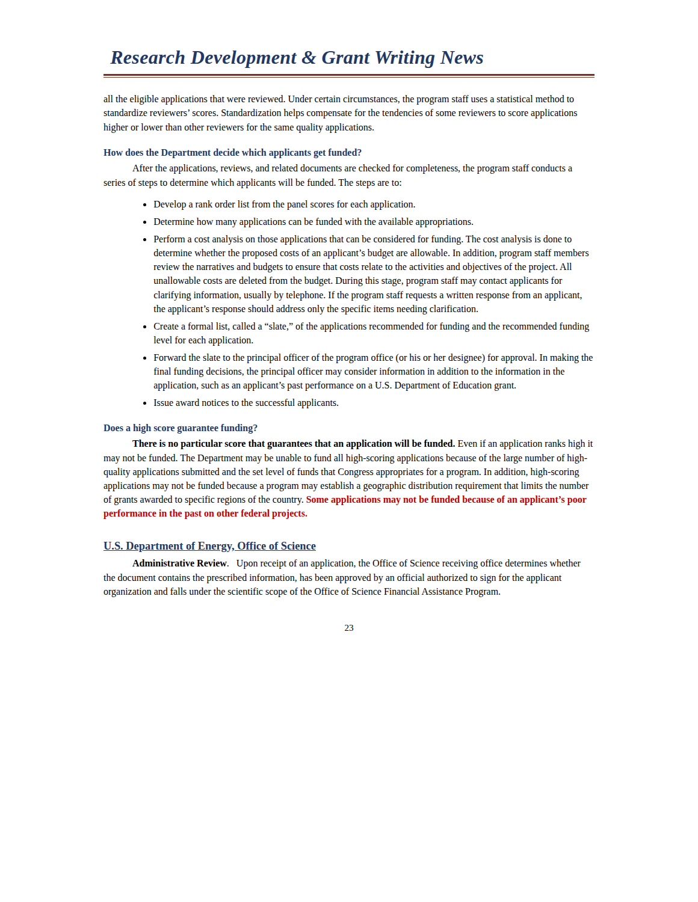Research Development & Grant Writing News
all the eligible applications that were reviewed. Under certain circumstances, the program staff uses a statistical method to standardize reviewers’ scores. Standardization helps compensate for the tendencies of some reviewers to score applications higher or lower than other reviewers for the same quality applications.
How does the Department decide which applicants get funded?
After the applications, reviews, and related documents are checked for completeness, the program staff conducts a series of steps to determine which applicants will be funded. The steps are to:
Develop a rank order list from the panel scores for each application.
Determine how many applications can be funded with the available appropriations.
Perform a cost analysis on those applications that can be considered for funding. The cost analysis is done to determine whether the proposed costs of an applicant’s budget are allowable. In addition, program staff members review the narratives and budgets to ensure that costs relate to the activities and objectives of the project. All unallowable costs are deleted from the budget. During this stage, program staff may contact applicants for clarifying information, usually by telephone. If the program staff requests a written response from an applicant, the applicant’s response should address only the specific items needing clarification.
Create a formal list, called a “slate,” of the applications recommended for funding and the recommended funding level for each application.
Forward the slate to the principal officer of the program office (or his or her designee) for approval. In making the final funding decisions, the principal officer may consider information in addition to the information in the application, such as an applicant’s past performance on a U.S. Department of Education grant.
Issue award notices to the successful applicants.
Does a high score guarantee funding?
There is no particular score that guarantees that an application will be funded. Even if an application ranks high it may not be funded. The Department may be unable to fund all high-scoring applications because of the large number of high-quality applications submitted and the set level of funds that Congress appropriates for a program. In addition, high-scoring applications may not be funded because a program may establish a geographic distribution requirement that limits the number of grants awarded to specific regions of the country. Some applications may not be funded because of an applicant’s poor performance in the past on other federal projects.
U.S. Department of Energy, Office of Science
Administrative Review. Upon receipt of an application, the Office of Science receiving office determines whether the document contains the prescribed information, has been approved by an official authorized to sign for the applicant organization and falls under the scientific scope of the Office of Science Financial Assistance Program.
23